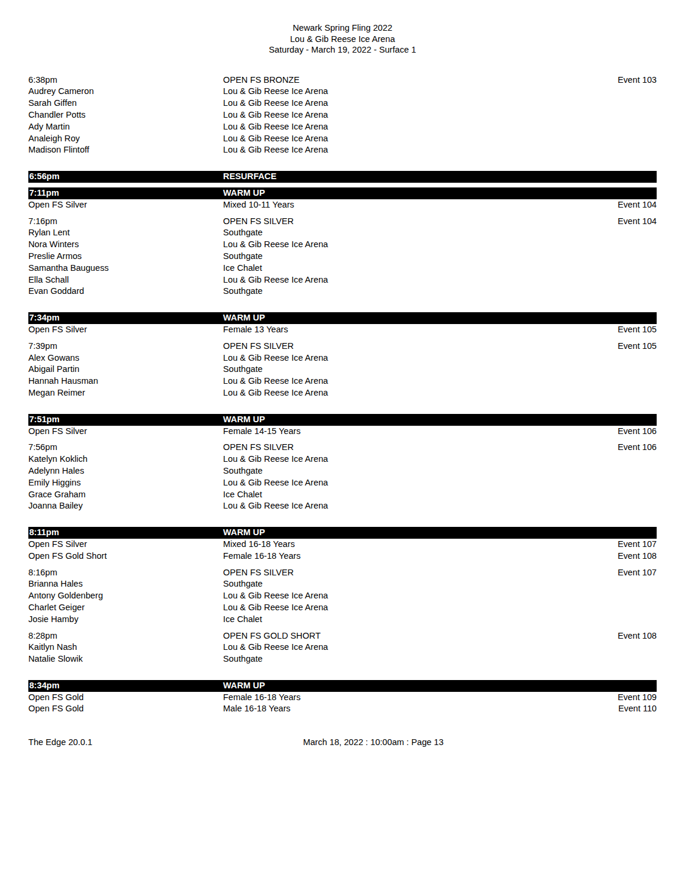Newark Spring Fling 2022
Lou & Gib Reese Ice Arena
Saturday - March 19, 2022 - Surface 1
| 6:38pm | OPEN FS BRONZE | Event 103 |
| Audrey Cameron | Lou & Gib Reese Ice Arena | |
| Sarah Giffen | Lou & Gib Reese Ice Arena | |
| Chandler Potts | Lou & Gib Reese Ice Arena | |
| Ady Martin | Lou & Gib Reese Ice Arena | |
| Analeigh Roy | Lou & Gib Reese Ice Arena | |
| Madison Flintoff | Lou & Gib Reese Ice Arena | |
| 6:56pm | RESURFACE | |
| 7:11pm | WARM UP | |
| Open FS Silver | Mixed 10-11 Years | Event 104 |
| 7:16pm | OPEN FS SILVER | Event 104 |
| Rylan Lent | Southgate | |
| Nora Winters | Lou & Gib Reese Ice Arena | |
| Preslie Armos | Southgate | |
| Samantha Bauguess | Ice Chalet | |
| Ella Schall | Lou & Gib Reese Ice Arena | |
| Evan Goddard | Southgate | |
| 7:34pm | WARM UP | |
| Open FS Silver | Female 13 Years | Event 105 |
| 7:39pm | OPEN FS SILVER | Event 105 |
| Alex Gowans | Lou & Gib Reese Ice Arena | |
| Abigail Partin | Southgate | |
| Hannah Hausman | Lou & Gib Reese Ice Arena | |
| Megan Reimer | Lou & Gib Reese Ice Arena | |
| 7:51pm | WARM UP | |
| Open FS Silver | Female 14-15 Years | Event 106 |
| 7:56pm | OPEN FS SILVER | Event 106 |
| Katelyn Koklich | Lou & Gib Reese Ice Arena | |
| Adelynn Hales | Southgate | |
| Emily Higgins | Lou & Gib Reese Ice Arena | |
| Grace Graham | Ice Chalet | |
| Joanna Bailey | Lou & Gib Reese Ice Arena | |
| 8:11pm | WARM UP | |
| Open FS Silver | Mixed 16-18 Years | Event 107 |
| Open FS Gold Short | Female 16-18 Years | Event 108 |
| 8:16pm | OPEN FS SILVER | Event 107 |
| Brianna Hales | Southgate | |
| Antony Goldenberg | Lou & Gib Reese Ice Arena | |
| Charlet Geiger | Lou & Gib Reese Ice Arena | |
| Josie Hamby | Ice Chalet | |
| 8:28pm | OPEN FS GOLD SHORT | Event 108 |
| Kaitlyn Nash | Lou & Gib Reese Ice Arena | |
| Natalie Slowik | Southgate | |
| 8:34pm | WARM UP | |
| Open FS Gold | Female 16-18 Years | Event 109 |
| Open FS Gold | Male 16-18 Years | Event 110 |
The Edge 20.0.1
March 18, 2022 : 10:00am : Page 13